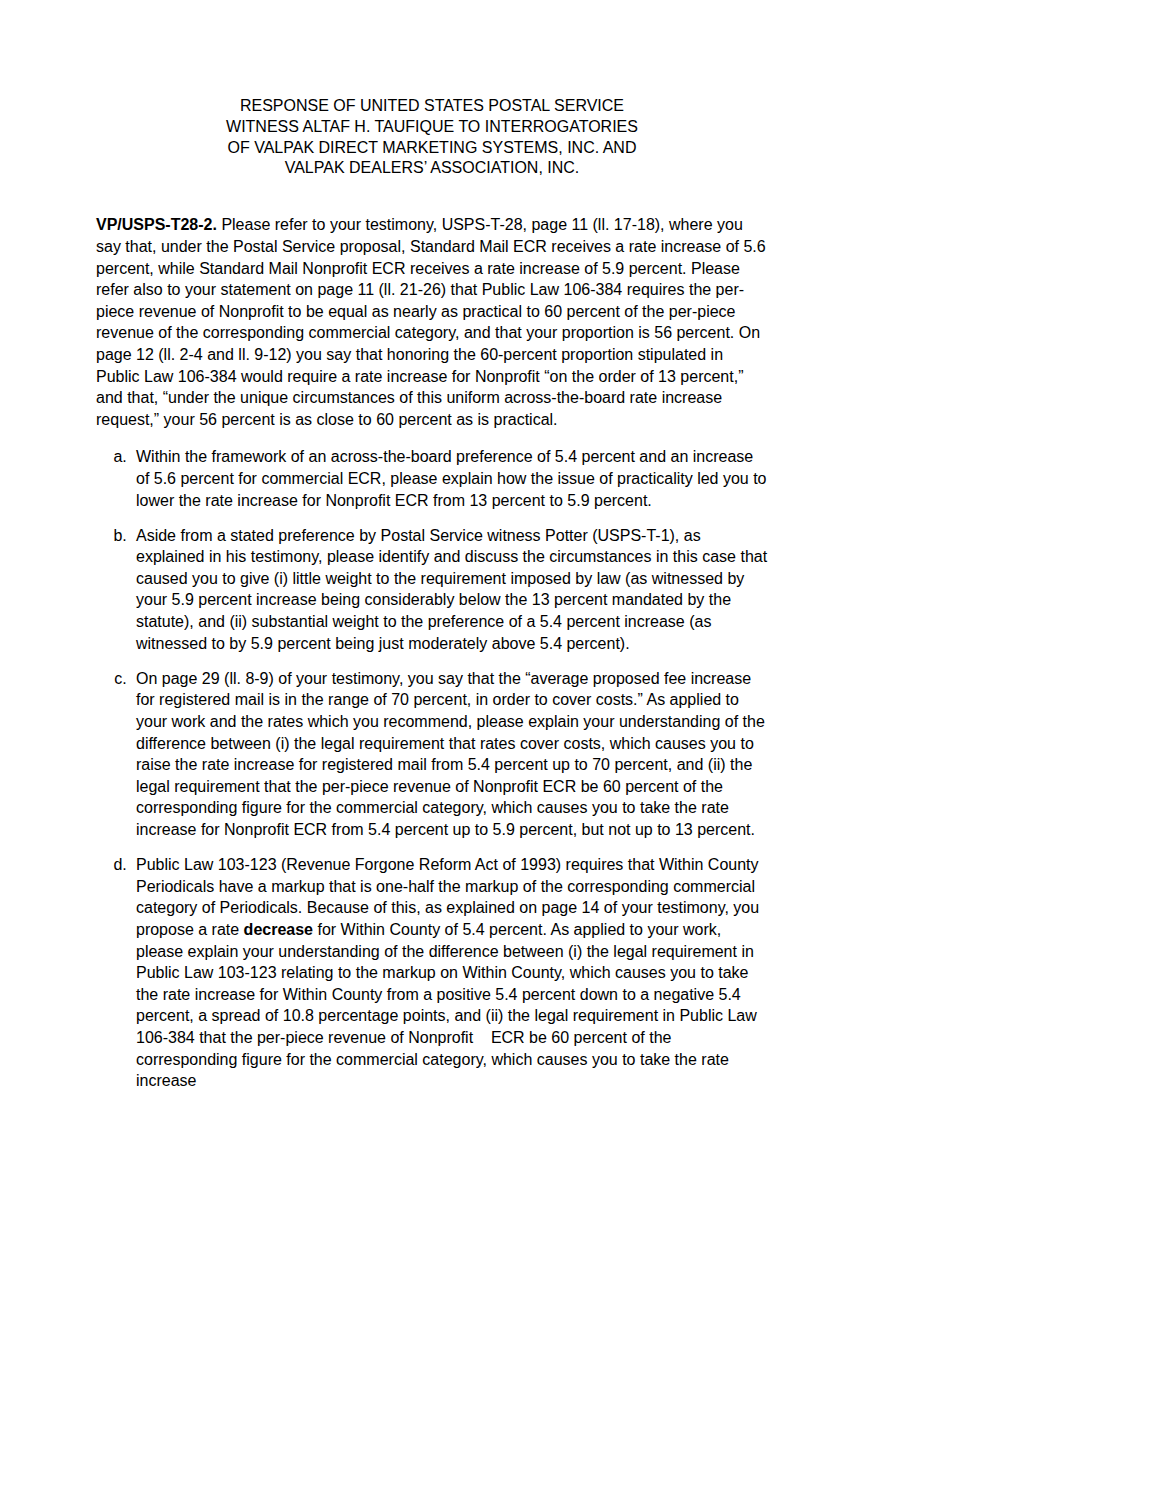RESPONSE OF UNITED STATES POSTAL SERVICE
WITNESS ALTAF H. TAUFIQUE TO INTERROGATORIES
OF VALPAK DIRECT MARKETING SYSTEMS, INC. AND
VALPAK DEALERS’ ASSOCIATION, INC.
VP/USPS-T28-2. Please refer to your testimony, USPS-T-28, page 11 (ll. 17-18), where you say that, under the Postal Service proposal, Standard Mail ECR receives a rate increase of 5.6 percent, while Standard Mail Nonprofit ECR receives a rate increase of 5.9 percent. Please refer also to your statement on page 11 (ll. 21-26) that Public Law 106-384 requires the per-piece revenue of Nonprofit to be equal as nearly as practical to 60 percent of the per-piece revenue of the corresponding commercial category, and that your proportion is 56 percent. On page 12 (ll. 2-4 and ll. 9-12) you say that honoring the 60-percent proportion stipulated in Public Law 106-384 would require a rate increase for Nonprofit “on the order of 13 percent,” and that, “under the unique circumstances of this uniform across-the-board rate increase request,” your 56 percent is as close to 60 percent as is practical.
Within the framework of an across-the-board preference of 5.4 percent and an increase of 5.6 percent for commercial ECR, please explain how the issue of practicality led you to lower the rate increase for Nonprofit ECR from 13 percent to 5.9 percent.
Aside from a stated preference by Postal Service witness Potter (USPS-T-1), as explained in his testimony, please identify and discuss the circumstances in this case that caused you to give (i) little weight to the requirement imposed by law (as witnessed by your 5.9 percent increase being considerably below the 13 percent mandated by the statute), and (ii) substantial weight to the preference of a 5.4 percent increase (as witnessed to by 5.9 percent being just moderately above 5.4 percent).
On page 29 (ll. 8-9) of your testimony, you say that the “average proposed fee increase for registered mail is in the range of 70 percent, in order to cover costs.” As applied to your work and the rates which you recommend, please explain your understanding of the difference between (i) the legal requirement that rates cover costs, which causes you to raise the rate increase for registered mail from 5.4 percent up to 70 percent, and (ii) the legal requirement that the per-piece revenue of Nonprofit ECR be 60 percent of the corresponding figure for the commercial category, which causes you to take the rate increase for Nonprofit ECR from 5.4 percent up to 5.9 percent, but not up to 13 percent.
Public Law 103-123 (Revenue Forgone Reform Act of 1993) requires that Within County Periodicals have a markup that is one-half the markup of the corresponding commercial category of Periodicals. Because of this, as explained on page 14 of your testimony, you propose a rate decrease for Within County of 5.4 percent. As applied to your work, please explain your understanding of the difference between (i) the legal requirement in Public Law 103-123 relating to the markup on Within County, which causes you to take the rate increase for Within County from a positive 5.4 percent down to a negative 5.4 percent, a spread of 10.8 percentage points, and (ii) the legal requirement in Public Law 106-384 that the per-piece revenue of Nonprofit ECR be 60 percent of the corresponding figure for the commercial category, which causes you to take the rate increase